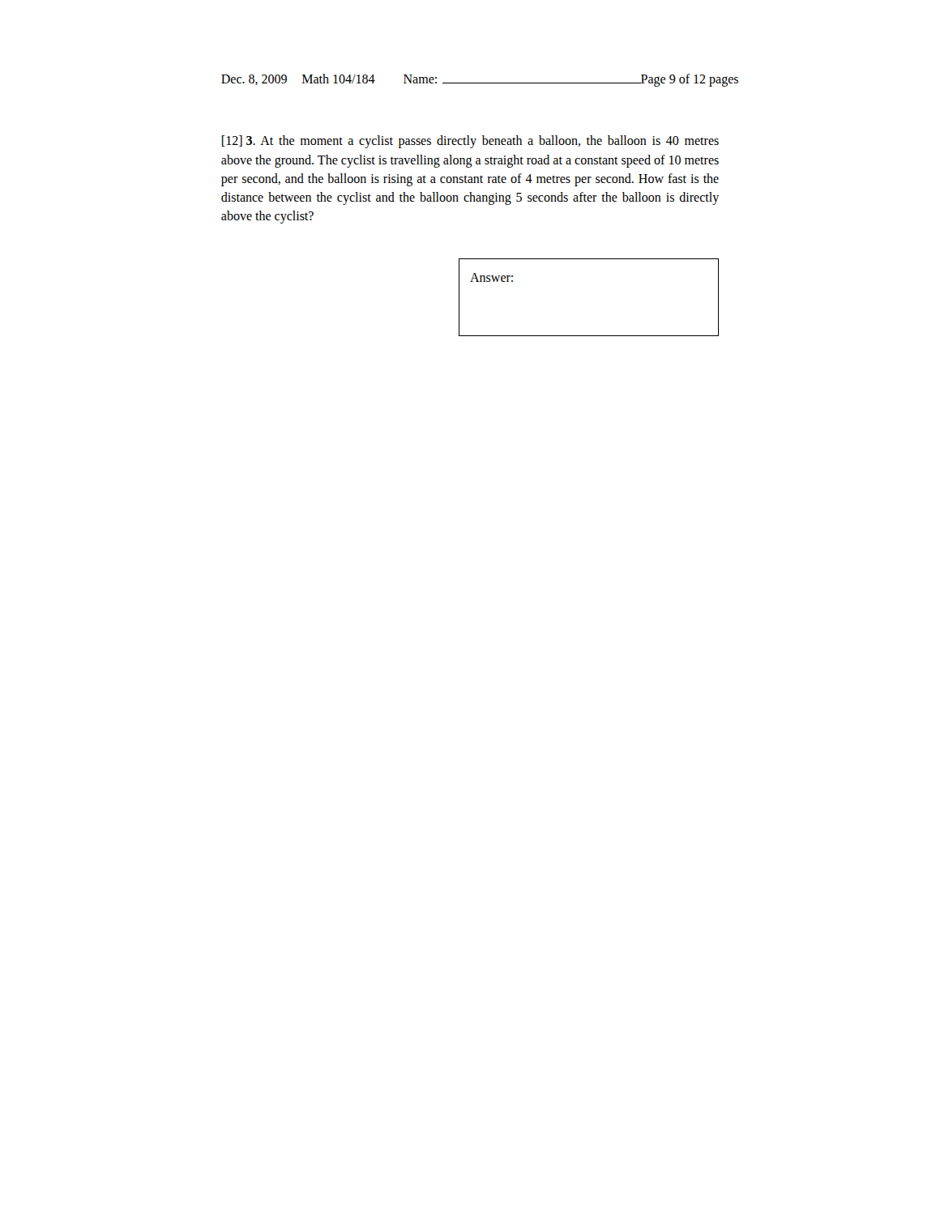Dec. 8, 2009 Math 104/184 Name:
Page 9 of 12 pages
[12] 3. At the moment a cyclist passes directly beneath a balloon, the balloon is 40 metres above the ground. The cyclist is travelling along a straight road at a constant speed of 10 metres per second, and the balloon is rising at a constant rate of 4 metres per second. How fast is the distance between the cyclist and the balloon changing 5 seconds after the balloon is directly above the cyclist?
Answer: